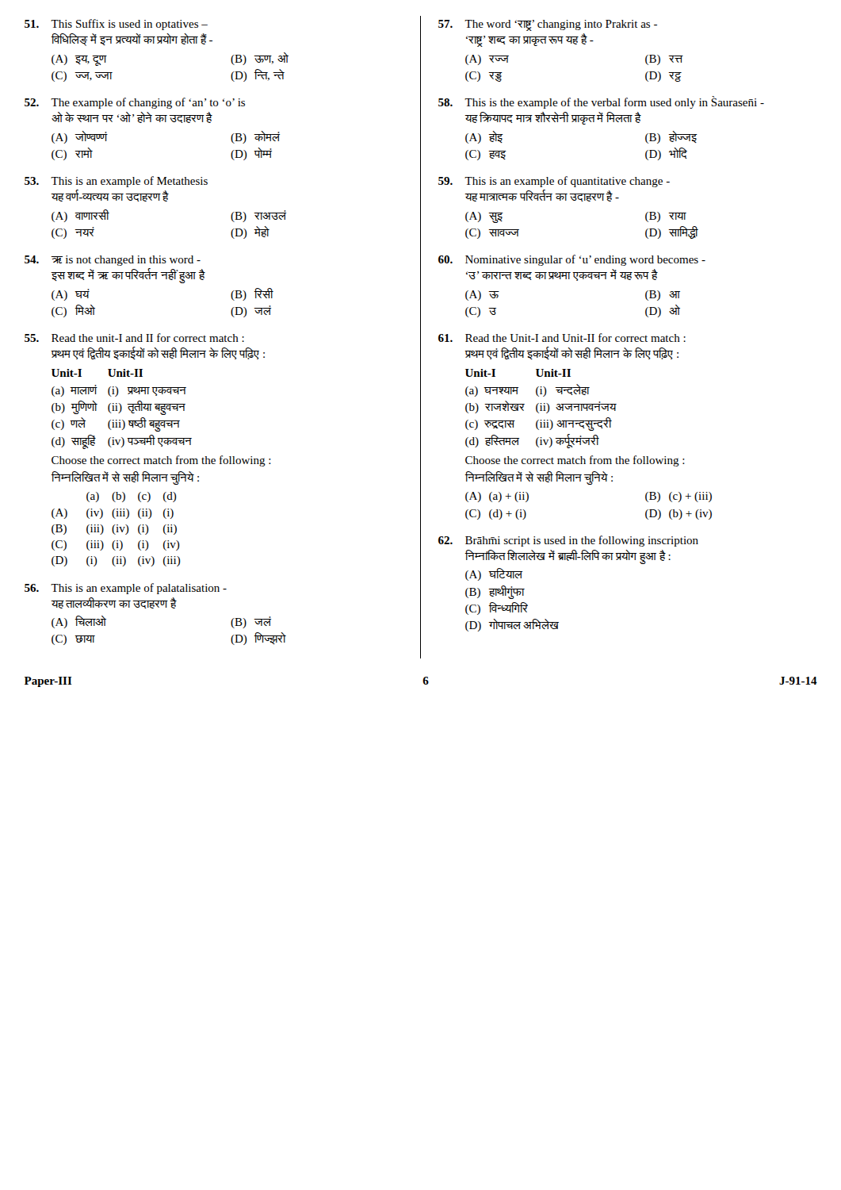51.
This Suffix is used in optatives –
विधिलिङ् में इन प्रत्ययों का प्रयोग होता हैं -
(A) इय, दूण
(B) ऊण, ओ
(C) ज्ज, ज्जा
(D) न्ति, न्ते
52.
The example of changing of ‘an’ to ‘o’ is
ओ के स्थान पर ‘ओ’ होने का उदाहरण है
(A) जोण्वण्णं
(B) कोमलं
(C) रामो
(D) पोम्मं
53.
This is an example of Metathesis
यह वर्ण-व्यत्यय का उदाहरण है
(A) वाणारसी
(B) राअउलं
(C) नयरं
(D) मेहो
54.
ऋ is not changed in this word -
इस शब्द में ऋ का परिवर्तन नहीं हुआ है
(A) घयं
(B) रिसी
(C) मिओ
(D) जलं
55.
Read the unit-I and II for correct match :
प्रथम एवं द्वितीय इकाईयों को सही मिलान के लिए पढ़िए :
| Unit-I | Unit-II |
| --- | --- |
| (a) मालाणं | (i) प्रथमा एकवचन |
| (b) मुणिणो | (ii) तृतीया बहुवचन |
| (c) णले | (iii) षष्ठी बहुवचन |
| (d) साहूहिं | (iv) पञ्चमी एकवचन |
Choose the correct match from the following :
निम्नलिखित में से सही मिलान चुनिये :
| | (a) | (b) | (c) | (d) |
| (A) | (iv) | (iii) | (ii) | (i) |
| (B) | (iii) | (iv) | (i) | (ii) |
| (C) | (iii) | (i) | (i) | (iv) |
| (D) | (i) | (ii) | (iv) | (iii) |
56.
This is an example of palatalisation -
यह तालव्यीकरण का उदाहरण है
(A) चिलाओ
(B) जलं
(C) छाया
(D) णिज्झरो
57.
The word ‘राष्ट्र’ changing into Prakrit as -
‘राष्ट्र’ शब्द का प्राकृत रूप यह है -
(A) रज्ज
(B) रत्त
(C) रड्ड
(D) रट्ठ
58.
This is the example of the verbal form used only in S̀aurasen̄i -
यह क्रियापद मात्र शौरसेनी प्राकृत में मिलता है
(A) होइ
(B) होज्जइ
(C) हवइ
(D) भोदि
59.
This is an example of quantitative change -
यह मात्रात्मक परिवर्तन का उदाहरण है -
(A) सुइ
(B) राया
(C) सावज्ज
(D) सामिद्धी
60.
Nominative singular of ‘u’ ending word becomes -
‘उ’ कारान्त शब्द का प्रथमा एकवचन में यह रूप है
(A) ऊ
(B) आ
(C) उ
(D) ओ
61.
Read the Unit-I and Unit-II for correct match :
प्रथम एवं द्वितीय इकाईयों को सही मिलान के लिए पढ़िए :
| Unit-I | Unit-II |
| --- | --- |
| (a) घनश्याम | (i) चन्दलेहा |
| (b) राजशेखर | (ii) अजनापवनंजय |
| (c) रुद्रदास | (iii) आनन्दसुन्दरी |
| (d) हस्तिमल | (iv) कर्पूरमंजरी |
Choose the correct match from the following :
निम्नलिखित में से सही मिलान चुनिये :
(A)(a) + (ii)
(B)(c) + (iii)
(C)(d) + (i)
(D)(b) + (iv)
62.
Brāhm̄i script is used in the following inscription
निम्नांकित शिलालेख में ब्राह्मी-लिपि का प्रयोग हुआ है :
(A) घटियाल
(B) हाथीगुंफा
(C) विन्ध्यगिरि
(D) गोपाचल अभिलेख
Paper-III
6
J-91-14